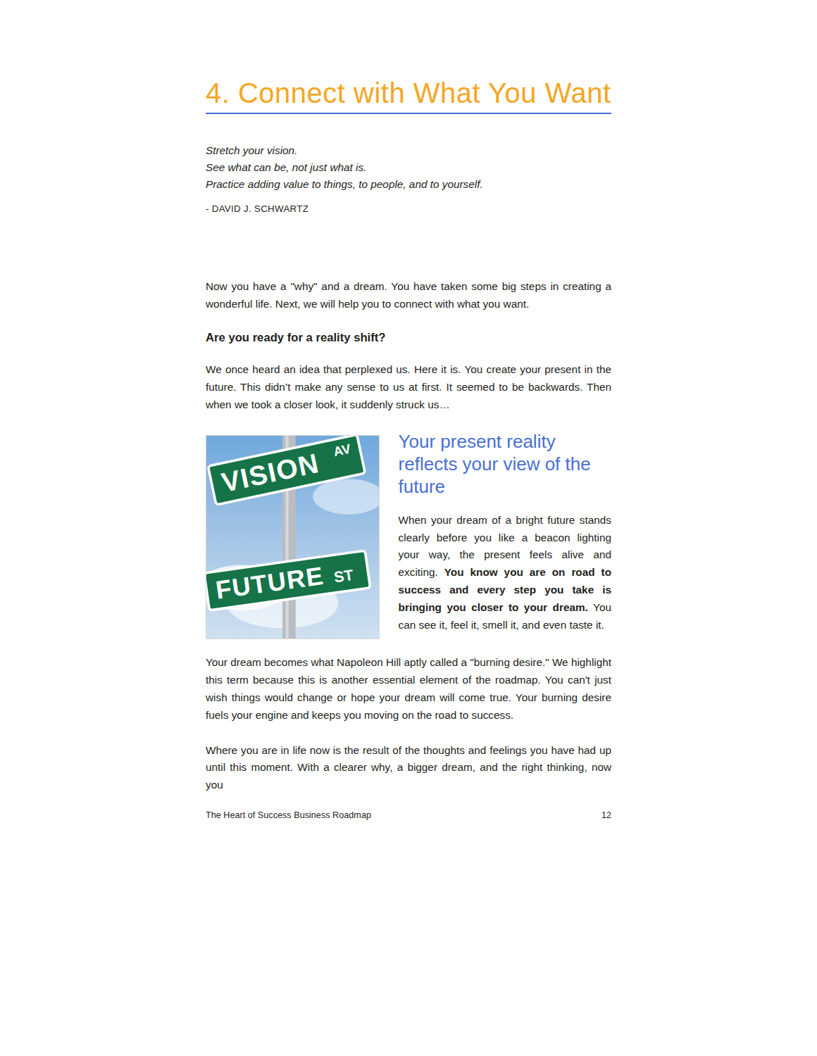4. Connect with What You Want
Stretch your vision.
See what can be, not just what is.
Practice adding value to things, to people, and to yourself.
- DAVID J. SCHWARTZ
Now you have a "why" and a dream. You have taken some big steps in creating a wonderful life. Next, we will help you to connect with what you want.
Are you ready for a reality shift?
We once heard an idea that perplexed us. Here it is. You create your present in the future. This didn’t make any sense to us at first. It seemed to be backwards. Then when we took a closer look, it suddenly struck us…
Your present reality reflects your view of the future
When your dream of a bright future stands clearly before you like a beacon lighting your way, the present feels alive and exciting. You know you are on road to success and every step you take is bringing you closer to your dream. You can see it, feel it, smell it, and even taste it.
Your dream becomes what Napoleon Hill aptly called a "burning desire." We highlight this term because this is another essential element of the roadmap. You can't just wish things would change or hope your dream will come true. Your burning desire fuels your engine and keeps you moving on the road to success.
Where you are in life now is the result of the thoughts and feelings you have had up until this moment. With a clearer why, a bigger dream, and the right thinking, now you
The Heart of Success Business Roadmap 12